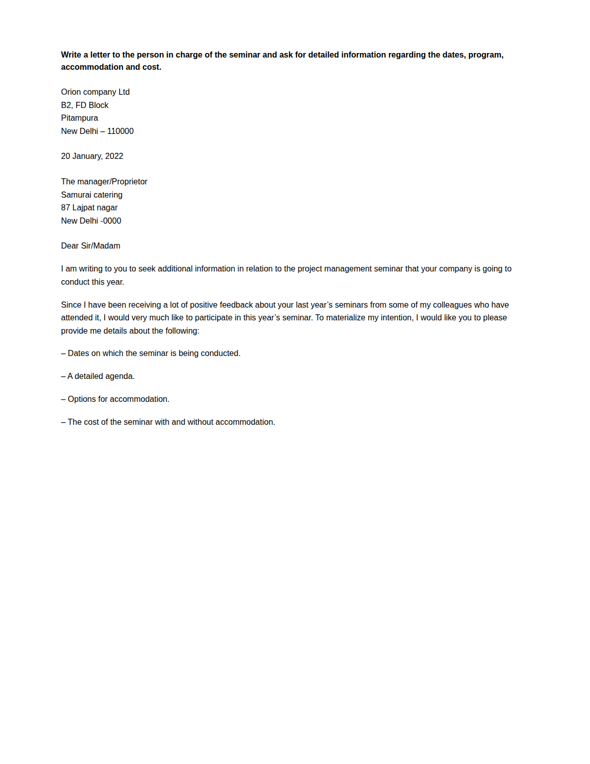Write a letter to the person in charge of the seminar and ask for detailed information regarding the dates, program, accommodation and cost.
Orion company Ltd
B2, FD Block
Pitampura
New Delhi – 110000
20 January, 2022
The manager/Proprietor
Samurai catering
87 Lajpat nagar
New Delhi -0000
Dear Sir/Madam
I am writing to you to seek additional information in relation to the project management seminar that your company is going to conduct this year.
Since I have been receiving a lot of positive feedback about your last year’s seminars from some of my colleagues who have attended it, I would very much like to participate in this year’s seminar. To materialize my intention, I would like you to please provide me details about the following:
– Dates on which the seminar is being conducted.
– A detailed agenda.
– Options for accommodation.
– The cost of the seminar with and without accommodation.